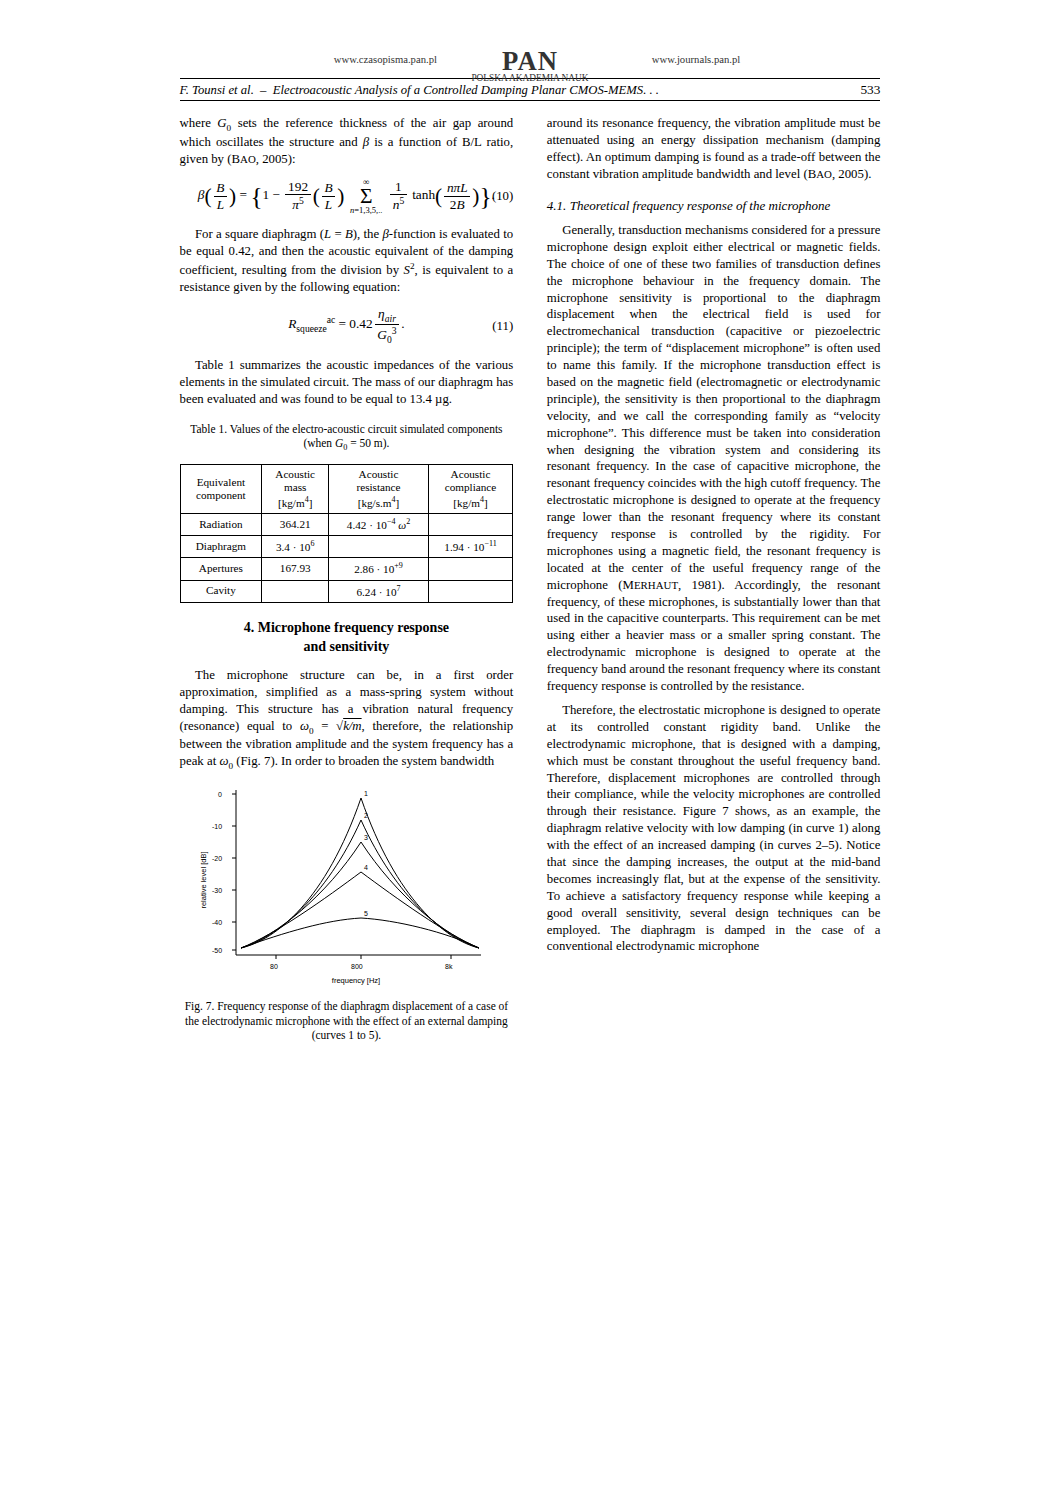www.czasopisma.pan.pl PANPOLSKA AKADEMIA NAUK www.journals.pan.pl
F. Tounsi et al. – Electroacoustic Analysis of a Controlled Damping Planar CMOS-MEMS. . . 533
where G0 sets the reference thickness of the air gap around which oscillates the structure and β is a function of B/L ratio, given by (BAO, 2005):
β(BL) = {1 − 192 π5(BL) ∞Σn=1,3,5,.. 1 n5 tanh(nπL 2B)}. (10)
For a square diaphragm (L = B), the β-function is evaluated to be equal 0.42, and then the acoustic equivalent of the damping coefficient, resulting from the division by S2, is equivalent to a resistance given by the following equation:
Rsqueezeac = 0.42ηair G03. (11)
Table 1 summarizes the acoustic impedances of the various elements in the simulated circuit. The mass of our diaphragm has been evaluated and was found to be equal to 13.4 µg.
Table 1. Values of the electro-acoustic circuit simulated components (when G0 = 50 m).
| Equivalent component | Acoustic mass [kg/m 4 ] | Acoustic resistance [kg/s.m 4 ] | Acoustic compliance [kg/m 4 ] |
| --- | --- | --- | --- |
| Radiation | 364.21 | 4.42 · 10 −4 ω 2 | |
| Diaphragm | 3.4 · 10 6 | | 1.94 · 10 −11 |
| Apertures | 167.93 | 2.86 · 10 +9 | |
| Cavity | | 6.24 · 10 7 | |
4. Microphone frequency response
and sensitivity
The microphone structure can be, in a first order approximation, simplified as a mass-spring system without damping. This structure has a vibration natural frequency (resonance) equal to ω0 = √k/m, therefore, the relationship between the vibration amplitude and the system frequency has a peak at ω0 (Fig. 7). In order to broaden the system bandwidth
0 -10 -20 -30 -40 -50 relative level [dB] 80 800 8k frequency [Hz] 1 2 3 4 5
Fig. 7. Frequency response of the diaphragm displacement of a case of the electrodynamic microphone with the effect of an external damping (curves 1 to 5).
around its resonance frequency, the vibration amplitude must be attenuated using an energy dissipation mechanism (damping effect). An optimum damping is found as a trade-off between the constant vibration amplitude bandwidth and level (BAO, 2005).
4.1. Theoretical frequency response of the microphone
Generally, transduction mechanisms considered for a pressure microphone design exploit either electrical or magnetic fields. The choice of one of these two families of transduction defines the microphone behaviour in the frequency domain. The microphone sensitivity is proportional to the diaphragm displacement when the electrical field is used for electromechanical transduction (capacitive or piezoelectric principle); the term of “displacement microphone” is often used to name this family. If the microphone transduction effect is based on the magnetic field (electromagnetic or electrodynamic principle), the sensitivity is then proportional to the diaphragm velocity, and we call the corresponding family as “velocity microphone”. This difference must be taken into consideration when designing the vibration system and considering its resonant frequency. In the case of capacitive microphone, the resonant frequency coincides with the high cutoff frequency. The electrostatic microphone is designed to operate at the frequency range lower than the resonant frequency where its constant frequency response is controlled by the rigidity. For microphones using a magnetic field, the resonant frequency is located at the center of the useful frequency range of the microphone (MERHAUT, 1981). Accordingly, the resonant frequency, of these microphones, is substantially lower than that used in the capacitive counterparts. This requirement can be met using either a heavier mass or a smaller spring constant. The electrodynamic microphone is designed to operate at the frequency band around the resonant frequency where its constant frequency response is controlled by the resistance.
Therefore, the electrostatic microphone is designed to operate at its controlled constant rigidity band. Unlike the electrodynamic microphone, that is designed with a damping, which must be constant throughout the useful frequency band. Therefore, displacement microphones are controlled through their compliance, while the velocity microphones are controlled through their resistance. Figure 7 shows, as an example, the diaphragm relative velocity with low damping (in curve 1) along with the effect of an increased damping (in curves 2–5). Notice that since the damping increases, the output at the mid-band becomes increasingly flat, but at the expense of the sensitivity. To achieve a satisfactory frequency response while keeping a good overall sensitivity, several design techniques can be employed. The diaphragm is damped in the case of a conventional electrodynamic microphone